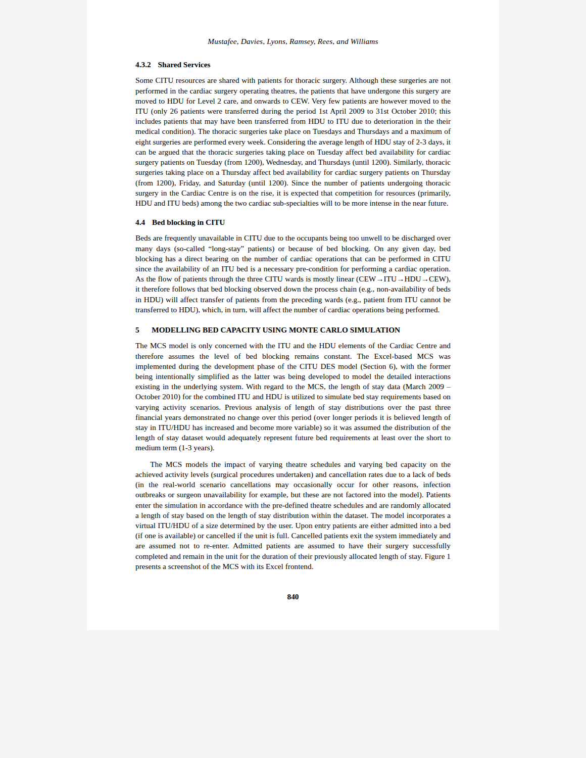Mustafee, Davies, Lyons, Ramsey, Rees, and Williams
4.3.2 Shared Services
Some CITU resources are shared with patients for thoracic surgery. Although these surgeries are not performed in the cardiac surgery operating theatres, the patients that have undergone this surgery are moved to HDU for Level 2 care, and onwards to CEW. Very few patients are however moved to the ITU (only 26 patients were transferred during the period 1st April 2009 to 31st October 2010; this includes patients that may have been transferred from HDU to ITU due to deterioration in the their medical condition). The thoracic surgeries take place on Tuesdays and Thursdays and a maximum of eight surgeries are performed every week. Considering the average length of HDU stay of 2-3 days, it can be argued that the thoracic surgeries taking place on Tuesday affect bed availability for cardiac surgery patients on Tuesday (from 1200), Wednesday, and Thursdays (until 1200). Similarly, thoracic surgeries taking place on a Thursday affect bed availability for cardiac surgery patients on Thursday (from 1200), Friday, and Saturday (until 1200). Since the number of patients undergoing thoracic surgery in the Cardiac Centre is on the rise, it is expected that competition for resources (primarily, HDU and ITU beds) among the two cardiac sub-specialties will to be more intense in the near future.
4.4 Bed blocking in CITU
Beds are frequently unavailable in CITU due to the occupants being too unwell to be discharged over many days (so-called “long-stay” patients) or because of bed blocking. On any given day, bed blocking has a direct bearing on the number of cardiac operations that can be performed in CITU since the availability of an ITU bed is a necessary pre-condition for performing a cardiac operation. As the flow of patients through the three CITU wards is mostly linear (CEW→ITU→HDU→CEW), it therefore follows that bed blocking observed down the process chain (e.g., non-availability of beds in HDU) will affect transfer of patients from the preceding wards (e.g., patient from ITU cannot be transferred to HDU), which, in turn, will affect the number of cardiac operations being performed.
5 MODELLING BED CAPACITY USING MONTE CARLO SIMULATION
The MCS model is only concerned with the ITU and the HDU elements of the Cardiac Centre and therefore assumes the level of bed blocking remains constant. The Excel-based MCS was implemented during the development phase of the CITU DES model (Section 6), with the former being intentionally simplified as the latter was being developed to model the detailed interactions existing in the underlying system. With regard to the MCS, the length of stay data (March 2009 – October 2010) for the combined ITU and HDU is utilized to simulate bed stay requirements based on varying activity scenarios. Previous analysis of length of stay distributions over the past three financial years demonstrated no change over this period (over longer periods it is believed length of stay in ITU/HDU has increased and become more variable) so it was assumed the distribution of the length of stay dataset would adequately represent future bed requirements at least over the short to medium term (1-3 years).
The MCS models the impact of varying theatre schedules and varying bed capacity on the achieved activity levels (surgical procedures undertaken) and cancellation rates due to a lack of beds (in the real-world scenario cancellations may occasionally occur for other reasons, infection outbreaks or surgeon unavailability for example, but these are not factored into the model). Patients enter the simulation in accordance with the pre-defined theatre schedules and are randomly allocated a length of stay based on the length of stay distribution within the dataset. The model incorporates a virtual ITU/HDU of a size determined by the user. Upon entry patients are either admitted into a bed (if one is available) or cancelled if the unit is full. Cancelled patients exit the system immediately and are assumed not to re-enter. Admitted patients are assumed to have their surgery successfully completed and remain in the unit for the duration of their previously allocated length of stay. Figure 1 presents a screenshot of the MCS with its Excel frontend.
840